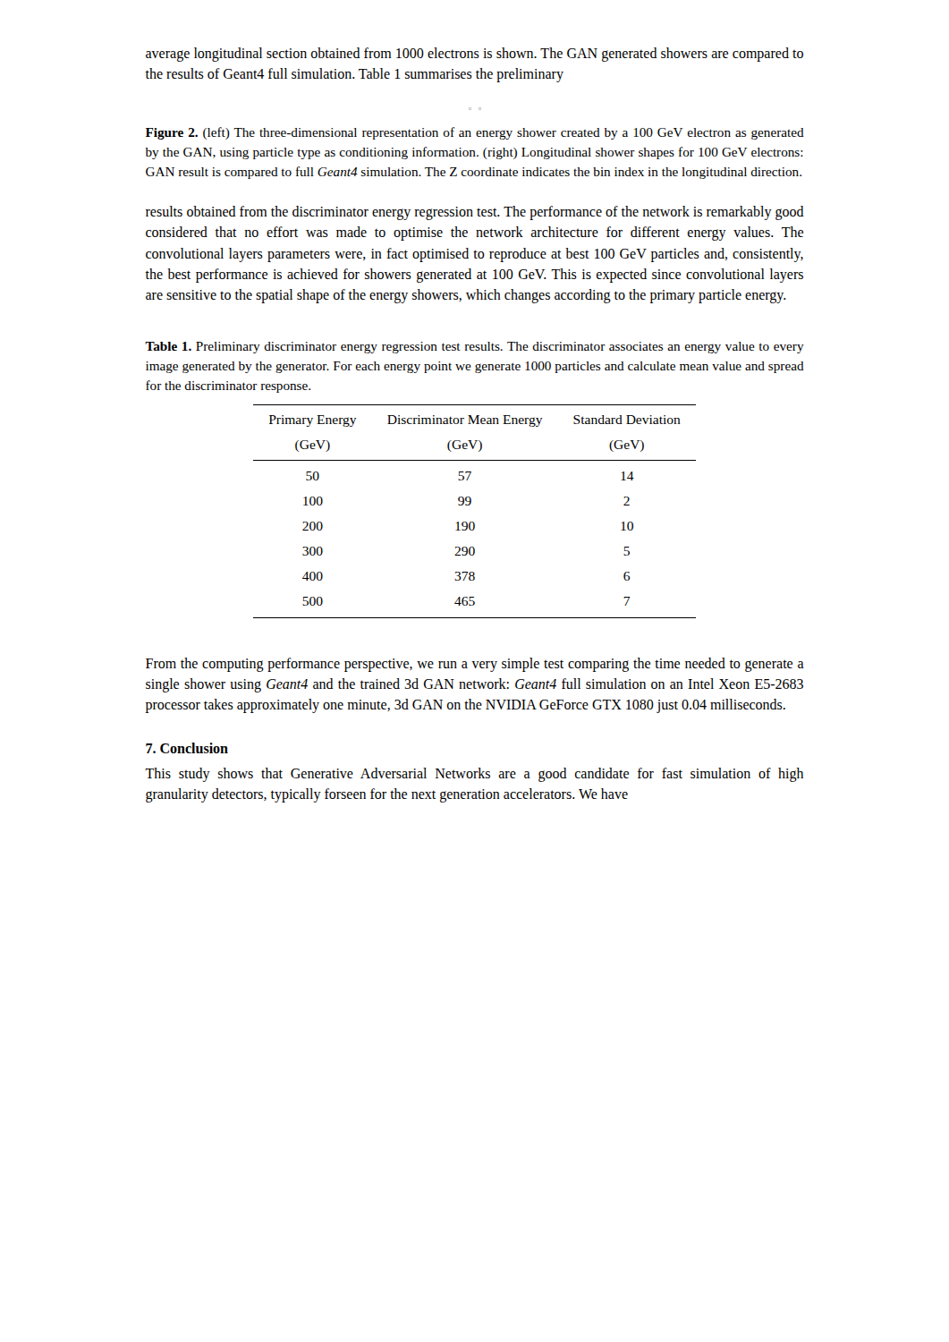average longitudinal section obtained from 1000 electrons is shown. The GAN generated showers are compared to the results of Geant4 full simulation. Table 1 summarises the preliminary
Figure 2. (left) The three-dimensional representation of an energy shower created by a 100 GeV electron as generated by the GAN, using particle type as conditioning information. (right) Longitudinal shower shapes for 100 GeV electrons: GAN result is compared to full Geant4 simulation. The Z coordinate indicates the bin index in the longitudinal direction.
results obtained from the discriminator energy regression test. The performance of the network is remarkably good considered that no effort was made to optimise the network architecture for different energy values. The convolutional layers parameters were, in fact optimised to reproduce at best 100 GeV particles and, consistently, the best performance is achieved for showers generated at 100 GeV. This is expected since convolutional layers are sensitive to the spatial shape of the energy showers, which changes according to the primary particle energy.
Table 1. Preliminary discriminator energy regression test results. The discriminator associates an energy value to every image generated by the generator. For each energy point we generate 1000 particles and calculate mean value and spread for the discriminator response.
| Primary Energy | Discriminator Mean Energy | Standard Deviation |
| --- | --- | --- |
| (GeV) | (GeV) | (GeV) |
| 50 | 57 | 14 |
| 100 | 99 | 2 |
| 200 | 190 | 10 |
| 300 | 290 | 5 |
| 400 | 378 | 6 |
| 500 | 465 | 7 |
From the computing performance perspective, we run a very simple test comparing the time needed to generate a single shower using Geant4 and the trained 3d GAN network: Geant4 full simulation on an Intel Xeon E5-2683 processor takes approximately one minute, 3d GAN on the NVIDIA GeForce GTX 1080 just 0.04 milliseconds.
7. Conclusion
This study shows that Generative Adversarial Networks are a good candidate for fast simulation of high granularity detectors, typically forseen for the next generation accelerators. We have